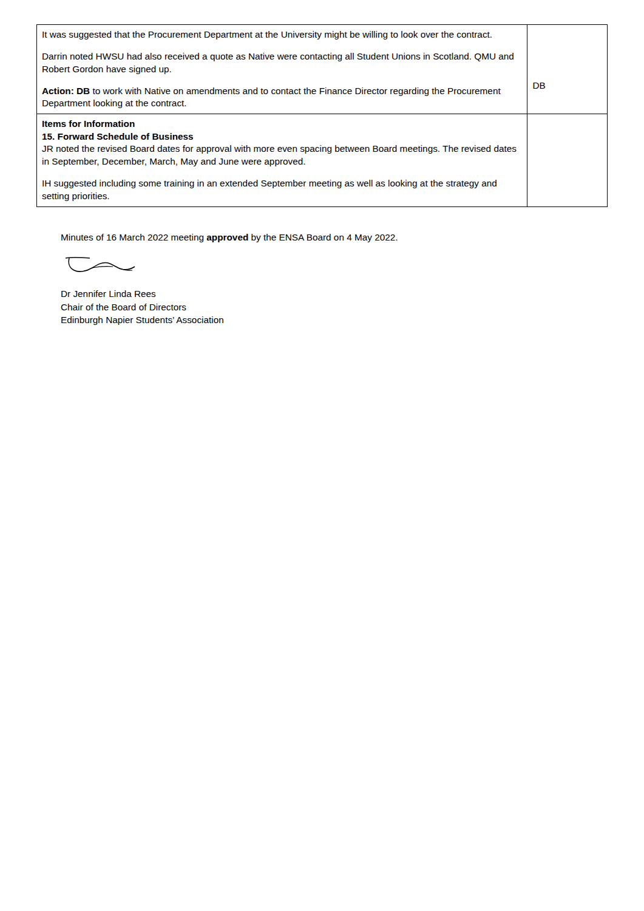| It was suggested that the Procurement Department at the University might be willing to look over the contract. Darrin noted HWSU had also received a quote as Native were contacting all Student Unions in Scotland. QMU and Robert Gordon have signed up. Action: DB to work with Native on amendments and to contact the Finance Director regarding the Procurement Department looking at the contract. | DB |
| Items for Information 15. Forward Schedule of Business JR noted the revised Board dates for approval with more even spacing between Board meetings. The revised dates in September, December, March, May and June were approved. IH suggested including some training in an extended September meeting as well as looking at the strategy and setting priorities. | |
Minutes of 16 March 2022 meeting approved by the ENSA Board on 4 May 2022.
Dr Jennifer Linda Rees
Chair of the Board of Directors
Edinburgh Napier Students’ Association